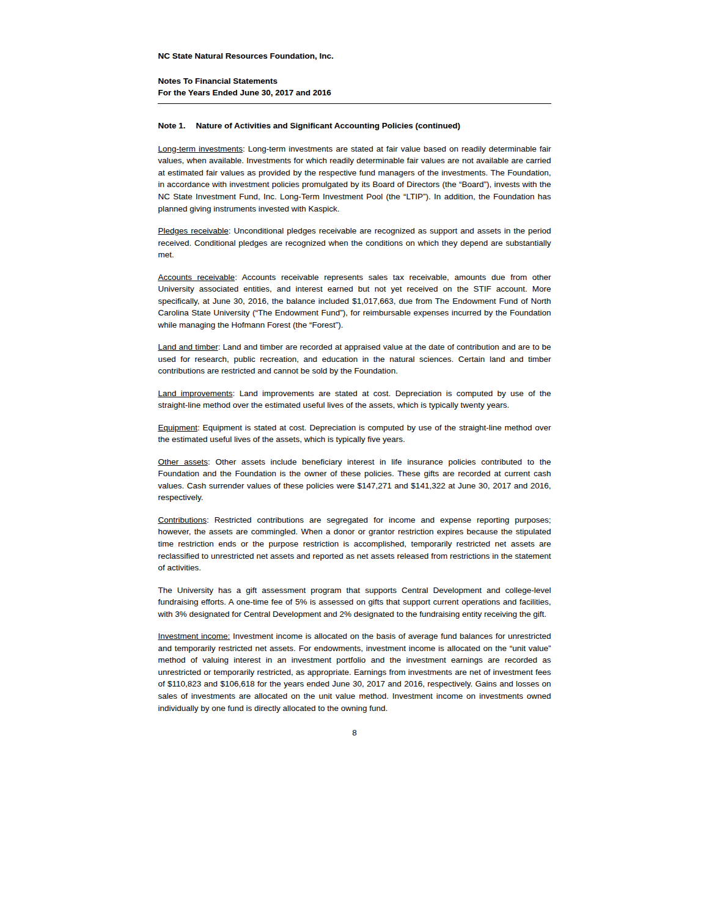NC State Natural Resources Foundation, Inc.
Notes To Financial Statements
For the Years Ended June 30, 2017 and 2016
Note 1. Nature of Activities and Significant Accounting Policies (continued)
Long-term investments: Long-term investments are stated at fair value based on readily determinable fair values, when available. Investments for which readily determinable fair values are not available are carried at estimated fair values as provided by the respective fund managers of the investments. The Foundation, in accordance with investment policies promulgated by its Board of Directors (the “Board”), invests with the NC State Investment Fund, Inc. Long-Term Investment Pool (the “LTIP”). In addition, the Foundation has planned giving instruments invested with Kaspick.
Pledges receivable: Unconditional pledges receivable are recognized as support and assets in the period received. Conditional pledges are recognized when the conditions on which they depend are substantially met.
Accounts receivable: Accounts receivable represents sales tax receivable, amounts due from other University associated entities, and interest earned but not yet received on the STIF account. More specifically, at June 30, 2016, the balance included $1,017,663, due from The Endowment Fund of North Carolina State University (“The Endowment Fund”), for reimbursable expenses incurred by the Foundation while managing the Hofmann Forest (the “Forest”).
Land and timber: Land and timber are recorded at appraised value at the date of contribution and are to be used for research, public recreation, and education in the natural sciences. Certain land and timber contributions are restricted and cannot be sold by the Foundation.
Land improvements: Land improvements are stated at cost. Depreciation is computed by use of the straight-line method over the estimated useful lives of the assets, which is typically twenty years.
Equipment: Equipment is stated at cost. Depreciation is computed by use of the straight-line method over the estimated useful lives of the assets, which is typically five years.
Other assets: Other assets include beneficiary interest in life insurance policies contributed to the Foundation and the Foundation is the owner of these policies. These gifts are recorded at current cash values. Cash surrender values of these policies were $147,271 and $141,322 at June 30, 2017 and 2016, respectively.
Contributions: Restricted contributions are segregated for income and expense reporting purposes; however, the assets are commingled. When a donor or grantor restriction expires because the stipulated time restriction ends or the purpose restriction is accomplished, temporarily restricted net assets are reclassified to unrestricted net assets and reported as net assets released from restrictions in the statement of activities.
The University has a gift assessment program that supports Central Development and college-level fundraising efforts. A one-time fee of 5% is assessed on gifts that support current operations and facilities, with 3% designated for Central Development and 2% designated to the fundraising entity receiving the gift.
Investment income: Investment income is allocated on the basis of average fund balances for unrestricted and temporarily restricted net assets. For endowments, investment income is allocated on the “unit value” method of valuing interest in an investment portfolio and the investment earnings are recorded as unrestricted or temporarily restricted, as appropriate. Earnings from investments are net of investment fees of $110,823 and $106,618 for the years ended June 30, 2017 and 2016, respectively. Gains and losses on sales of investments are allocated on the unit value method. Investment income on investments owned individually by one fund is directly allocated to the owning fund.
8